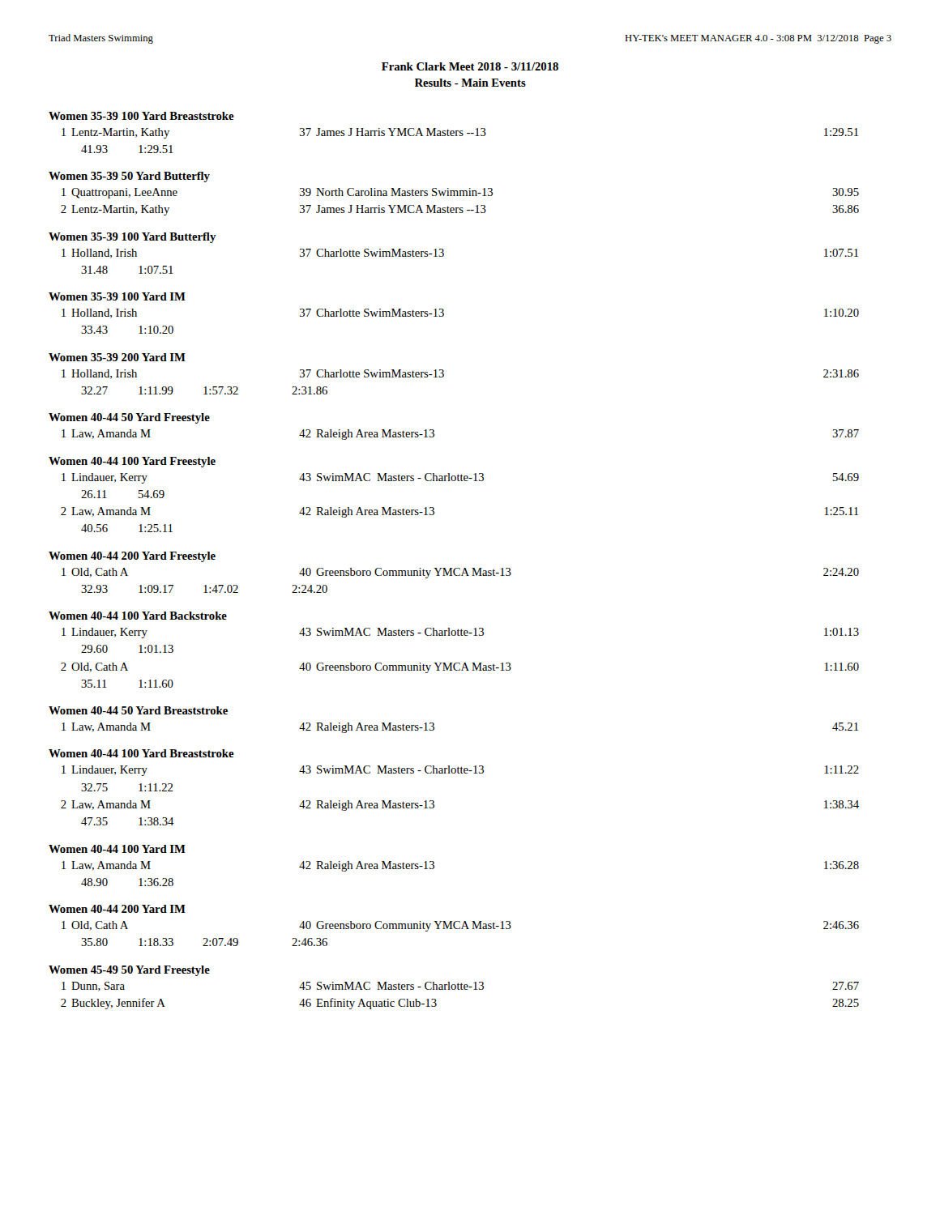Triad Masters Swimming
HY-TEK's MEET MANAGER 4.0 - 3:08 PM 3/12/2018 Page 3
Frank Clark Meet 2018 - 3/11/2018
Results - Main Events
Women 35-39 100 Yard Breaststroke
| 1 | Lentz-Martin, Kathy | 37 | James J Harris YMCA Masters --13 | 1:29.51 |
| 41.93 1:29.51 |
Women 35-39 50 Yard Butterfly
| 1 | Quattropani, LeeAnne | 39 | North Carolina Masters Swimmin-13 | 30.95 |
| 2 | Lentz-Martin, Kathy | 37 | James J Harris YMCA Masters --13 | 36.86 |
Women 35-39 100 Yard Butterfly
| 1 | Holland, Irish | 37 | Charlotte SwimMasters-13 | 1:07.51 |
| 31.48 1:07.51 |
Women 35-39 100 Yard IM
| 1 | Holland, Irish | 37 | Charlotte SwimMasters-13 | 1:10.20 |
| 33.43 1:10.20 |
Women 35-39 200 Yard IM
| 1 | Holland, Irish | 37 | Charlotte SwimMasters-13 | 2:31.86 |
| 32.27 1:11.99 1:57.32 2:31.86 |
Women 40-44 50 Yard Freestyle
| 1 | Law, Amanda M | 42 | Raleigh Area Masters-13 | 37.87 |
Women 40-44 100 Yard Freestyle
| 1 | Lindauer, Kerry | 43 | SwimMAC Masters - Charlotte-13 | 54.69 |
| 26.11 54.69 |
| 2 | Law, Amanda M | 42 | Raleigh Area Masters-13 | 1:25.11 |
| 40.56 1:25.11 |
Women 40-44 200 Yard Freestyle
| 1 | Old, Cath A | 40 | Greensboro Community YMCA Mast-13 | 2:24.20 |
| 32.93 1:09.17 1:47.02 2:24.20 |
Women 40-44 100 Yard Backstroke
| 1 | Lindauer, Kerry | 43 | SwimMAC Masters - Charlotte-13 | 1:01.13 |
| 29.60 1:01.13 |
| 2 | Old, Cath A | 40 | Greensboro Community YMCA Mast-13 | 1:11.60 |
| 35.11 1:11.60 |
Women 40-44 50 Yard Breaststroke
| 1 | Law, Amanda M | 42 | Raleigh Area Masters-13 | 45.21 |
Women 40-44 100 Yard Breaststroke
| 1 | Lindauer, Kerry | 43 | SwimMAC Masters - Charlotte-13 | 1:11.22 |
| 32.75 1:11.22 |
| 2 | Law, Amanda M | 42 | Raleigh Area Masters-13 | 1:38.34 |
| 47.35 1:38.34 |
Women 40-44 100 Yard IM
| 1 | Law, Amanda M | 42 | Raleigh Area Masters-13 | 1:36.28 |
| 48.90 1:36.28 |
Women 40-44 200 Yard IM
| 1 | Old, Cath A | 40 | Greensboro Community YMCA Mast-13 | 2:46.36 |
| 35.80 1:18.33 2:07.49 2:46.36 |
Women 45-49 50 Yard Freestyle
| 1 | Dunn, Sara | 45 | SwimMAC Masters - Charlotte-13 | 27.67 |
| 2 | Buckley, Jennifer A | 46 | Enfinity Aquatic Club-13 | 28.25 |